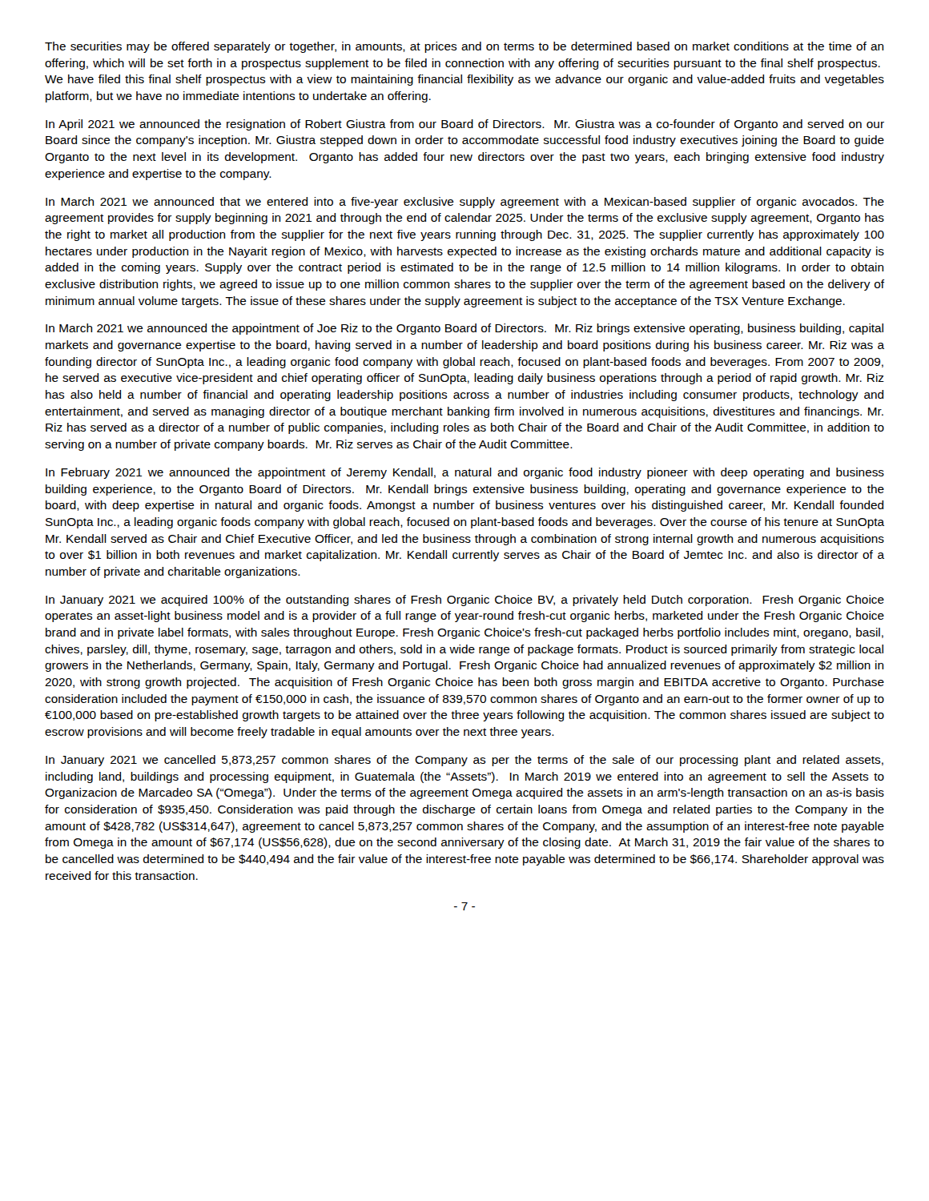The securities may be offered separately or together, in amounts, at prices and on terms to be determined based on market conditions at the time of an offering, which will be set forth in a prospectus supplement to be filed in connection with any offering of securities pursuant to the final shelf prospectus. We have filed this final shelf prospectus with a view to maintaining financial flexibility as we advance our organic and value-added fruits and vegetables platform, but we have no immediate intentions to undertake an offering.
In April 2021 we announced the resignation of Robert Giustra from our Board of Directors. Mr. Giustra was a co-founder of Organto and served on our Board since the company's inception. Mr. Giustra stepped down in order to accommodate successful food industry executives joining the Board to guide Organto to the next level in its development. Organto has added four new directors over the past two years, each bringing extensive food industry experience and expertise to the company.
In March 2021 we announced that we entered into a five-year exclusive supply agreement with a Mexican-based supplier of organic avocados. The agreement provides for supply beginning in 2021 and through the end of calendar 2025. Under the terms of the exclusive supply agreement, Organto has the right to market all production from the supplier for the next five years running through Dec. 31, 2025. The supplier currently has approximately 100 hectares under production in the Nayarit region of Mexico, with harvests expected to increase as the existing orchards mature and additional capacity is added in the coming years. Supply over the contract period is estimated to be in the range of 12.5 million to 14 million kilograms. In order to obtain exclusive distribution rights, we agreed to issue up to one million common shares to the supplier over the term of the agreement based on the delivery of minimum annual volume targets. The issue of these shares under the supply agreement is subject to the acceptance of the TSX Venture Exchange.
In March 2021 we announced the appointment of Joe Riz to the Organto Board of Directors. Mr. Riz brings extensive operating, business building, capital markets and governance expertise to the board, having served in a number of leadership and board positions during his business career. Mr. Riz was a founding director of SunOpta Inc., a leading organic food company with global reach, focused on plant-based foods and beverages. From 2007 to 2009, he served as executive vice-president and chief operating officer of SunOpta, leading daily business operations through a period of rapid growth. Mr. Riz has also held a number of financial and operating leadership positions across a number of industries including consumer products, technology and entertainment, and served as managing director of a boutique merchant banking firm involved in numerous acquisitions, divestitures and financings. Mr. Riz has served as a director of a number of public companies, including roles as both Chair of the Board and Chair of the Audit Committee, in addition to serving on a number of private company boards. Mr. Riz serves as Chair of the Audit Committee.
In February 2021 we announced the appointment of Jeremy Kendall, a natural and organic food industry pioneer with deep operating and business building experience, to the Organto Board of Directors. Mr. Kendall brings extensive business building, operating and governance experience to the board, with deep expertise in natural and organic foods. Amongst a number of business ventures over his distinguished career, Mr. Kendall founded SunOpta Inc., a leading organic foods company with global reach, focused on plant-based foods and beverages. Over the course of his tenure at SunOpta Mr. Kendall served as Chair and Chief Executive Officer, and led the business through a combination of strong internal growth and numerous acquisitions to over $1 billion in both revenues and market capitalization. Mr. Kendall currently serves as Chair of the Board of Jemtec Inc. and also is director of a number of private and charitable organizations.
In January 2021 we acquired 100% of the outstanding shares of Fresh Organic Choice BV, a privately held Dutch corporation. Fresh Organic Choice operates an asset-light business model and is a provider of a full range of year-round fresh-cut organic herbs, marketed under the Fresh Organic Choice brand and in private label formats, with sales throughout Europe. Fresh Organic Choice's fresh-cut packaged herbs portfolio includes mint, oregano, basil, chives, parsley, dill, thyme, rosemary, sage, tarragon and others, sold in a wide range of package formats. Product is sourced primarily from strategic local growers in the Netherlands, Germany, Spain, Italy, Germany and Portugal. Fresh Organic Choice had annualized revenues of approximately $2 million in 2020, with strong growth projected. The acquisition of Fresh Organic Choice has been both gross margin and EBITDA accretive to Organto. Purchase consideration included the payment of €150,000 in cash, the issuance of 839,570 common shares of Organto and an earn-out to the former owner of up to €100,000 based on pre-established growth targets to be attained over the three years following the acquisition. The common shares issued are subject to escrow provisions and will become freely tradable in equal amounts over the next three years.
In January 2021 we cancelled 5,873,257 common shares of the Company as per the terms of the sale of our processing plant and related assets, including land, buildings and processing equipment, in Guatemala (the “Assets”). In March 2019 we entered into an agreement to sell the Assets to Organizacion de Marcadeo SA (“Omega”). Under the terms of the agreement Omega acquired the assets in an arm's-length transaction on an as-is basis for consideration of $935,450. Consideration was paid through the discharge of certain loans from Omega and related parties to the Company in the amount of $428,782 (US$314,647), agreement to cancel 5,873,257 common shares of the Company, and the assumption of an interest-free note payable from Omega in the amount of $67,174 (US$56,628), due on the second anniversary of the closing date. At March 31, 2019 the fair value of the shares to be cancelled was determined to be $440,494 and the fair value of the interest-free note payable was determined to be $66,174. Shareholder approval was received for this transaction.
- 7 -